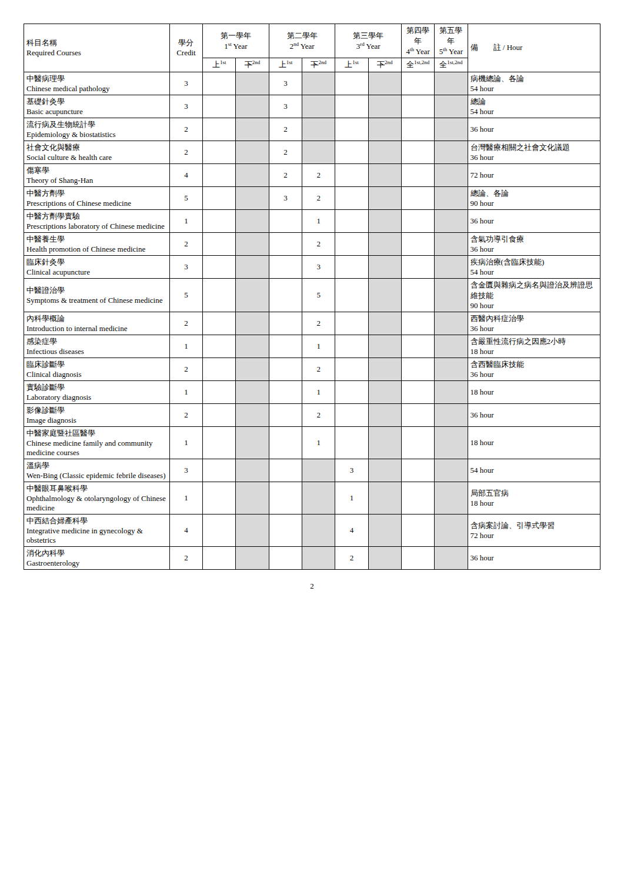| 科目名稱 Required Courses | 學分 Credit | 第一學年 1 st Year | 第二學年 2 nd Year | 第三學年 3 rd Year | 第四學年 4 th Year | 第五學年 5 th Year | 備 註 / Hour |
| --- | --- | --- | --- | --- | --- | --- | --- |
| 上 1st | 下 2nd | 上 1st | 下 2nd | 上 1st | 下 2nd | 全 1st,2nd | 全 1st,2nd |
| 中醫病理學 Chinese medical pathology | 3 | | | 3 | | | | | | 病機總論、各論 54 hour |
| 基礎針灸學 Basic acupuncture | 3 | | | 3 | | | | | | 總論 54 hour |
| 流行病及生物統計學 Epidemiology & biostatistics | 2 | | | 2 | | | | | | 36 hour |
| 社會文化與醫療 Social culture & health care | 2 | | | 2 | | | | | | 台灣醫療相關之社會文化議題 36 hour |
| 傷寒學 Theory of Shang-Han | 4 | | | 2 | 2 | | | | | 72 hour |
| 中醫方劑學 Prescriptions of Chinese medicine | 5 | | | 3 | 2 | | | | | 總論、各論 90 hour |
| 中醫方劑學實驗 Prescriptions laboratory of Chinese medicine | 1 | | | | 1 | | | | | 36 hour |
| 中醫養生學 Health promotion of Chinese medicine | 2 | | | | 2 | | | | | 含氣功導引食療 36 hour |
| 臨床針灸學 Clinical acupuncture | 3 | | | | 3 | | | | | 疾病治療(含臨床技能) 54 hour |
| 中醫證治學 Symptoms & treatment of Chinese medicine | 5 | | | | 5 | | | | | 含金匱與雜病之病名與證治及辨證思維技能 90 hour |
| 內科學概論 Introduction to internal medicine | 2 | | | | 2 | | | | | 西醫內科症治學 36 hour |
| 感染症學 Infectious diseases | 1 | | | | 1 | | | | | 含嚴重性流行病之因應2小時 18 hour |
| 臨床診斷學 Clinical diagnosis | 2 | | | | 2 | | | | | 含西醫臨床技能 36 hour |
| 實驗診斷學 Laboratory diagnosis | 1 | | | | 1 | | | | | 18 hour |
| 影像診斷學 Image diagnosis | 2 | | | | 2 | | | | | 36 hour |
| 中醫家庭暨社區醫學 Chinese medicine family and community medicine courses | 1 | | | | 1 | | | | | 18 hour |
| 溫病學 Wen-Bing (Classic epidemic febrile diseases) | 3 | | | | | 3 | | | | 54 hour |
| 中醫眼耳鼻喉科學 Ophthalmology & otolaryngology of Chinese medicine | 1 | | | | | 1 | | | | 局部五官病 18 hour |
| 中西結合婦產科學 Integrative medicine in gynecology & obstetrics | 4 | | | | | 4 | | | | 含病案討論、引導式學習 72 hour |
| 消化內科學 Gastroenterology | 2 | | | | | 2 | | | | 36 hour |
2